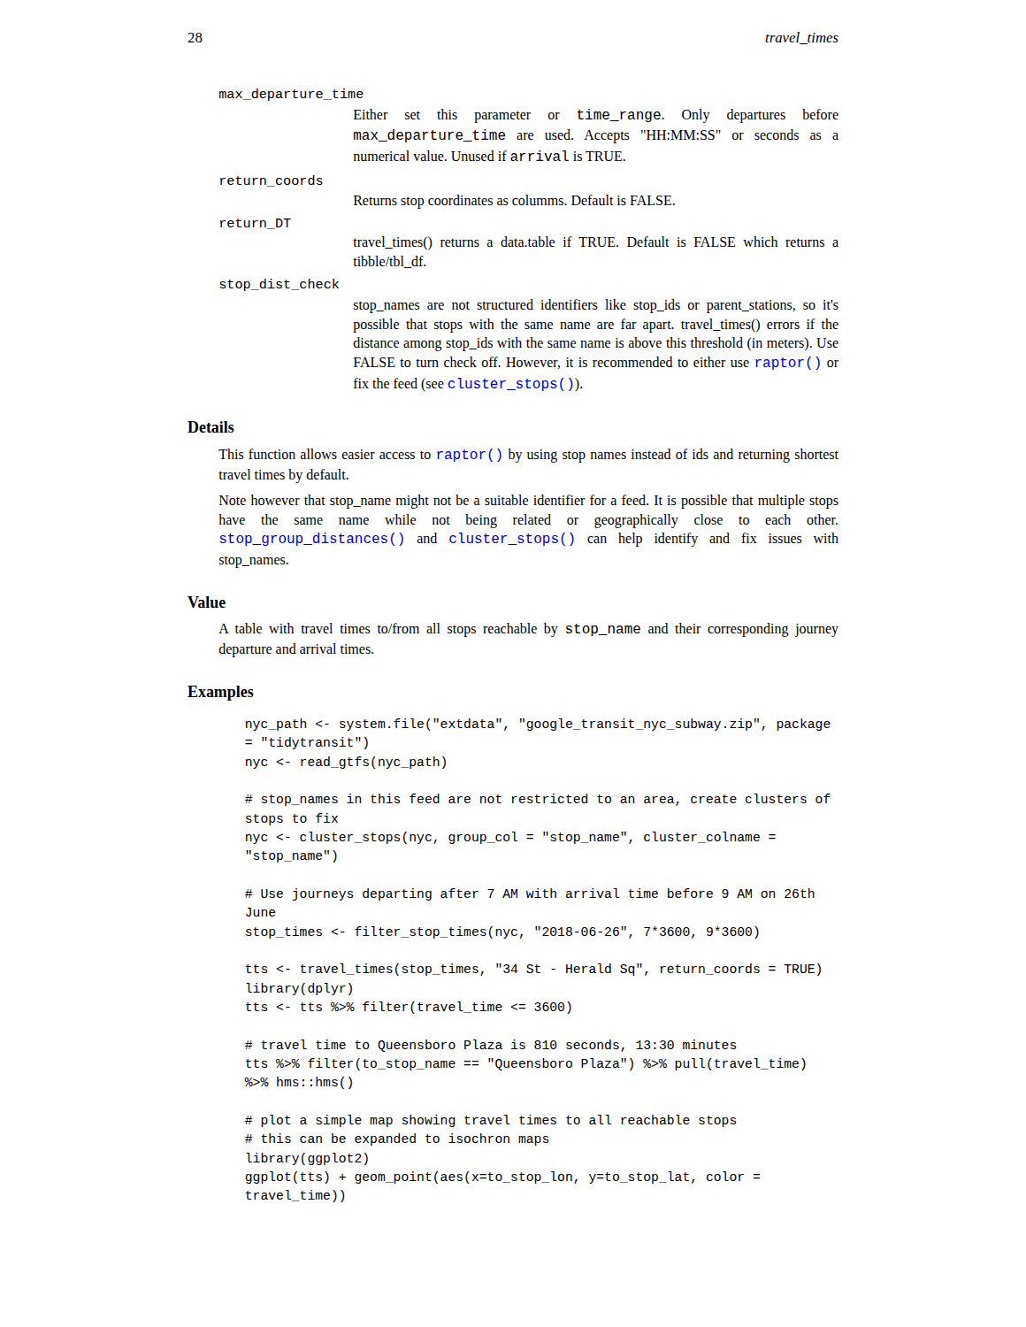28 travel_times
max_departure_time
Either set this parameter or time_range. Only departures before max_departure_time are used. Accepts "HH:MM:SS" or seconds as a numerical value. Unused if arrival is TRUE.
return_coords
Returns stop coordinates as columms. Default is FALSE.
return_DT
travel_times() returns a data.table if TRUE. Default is FALSE which returns a tibble/tbl_df.
stop_dist_check
stop_names are not structured identifiers like stop_ids or parent_stations, so it's possible that stops with the same name are far apart. travel_times() errors if the distance among stop_ids with the same name is above this threshold (in meters). Use FALSE to turn check off. However, it is recommended to either use raptor() or fix the feed (see cluster_stops()).
Details
This function allows easier access to raptor() by using stop names instead of ids and returning shortest travel times by default.
Note however that stop_name might not be a suitable identifier for a feed. It is possible that multiple stops have the same name while not being related or geographically close to each other. stop_group_distances() and cluster_stops() can help identify and fix issues with stop_names.
Value
A table with travel times to/from all stops reachable by stop_name and their corresponding journey departure and arrival times.
Examples
nyc_path <- system.file("extdata", "google_transit_nyc_subway.zip", package = "tidytransit")
nyc <- read_gtfs(nyc_path)

# stop_names in this feed are not restricted to an area, create clusters of stops to fix
nyc <- cluster_stops(nyc, group_col = "stop_name", cluster_colname = "stop_name")

# Use journeys departing after 7 AM with arrival time before 9 AM on 26th June
stop_times <- filter_stop_times(nyc, "2018-06-26", 7*3600, 9*3600)

tts <- travel_times(stop_times, "34 St - Herald Sq", return_coords = TRUE)
library(dplyr)
tts <- tts %>% filter(travel_time <= 3600)

# travel time to Queensboro Plaza is 810 seconds, 13:30 minutes
tts %>% filter(to_stop_name == "Queensboro Plaza") %>% pull(travel_time) %>% hms::hms()

# plot a simple map showing travel times to all reachable stops
# this can be expanded to isochron maps
library(ggplot2)
ggplot(tts) + geom_point(aes(x=to_stop_lon, y=to_stop_lat, color = travel_time))